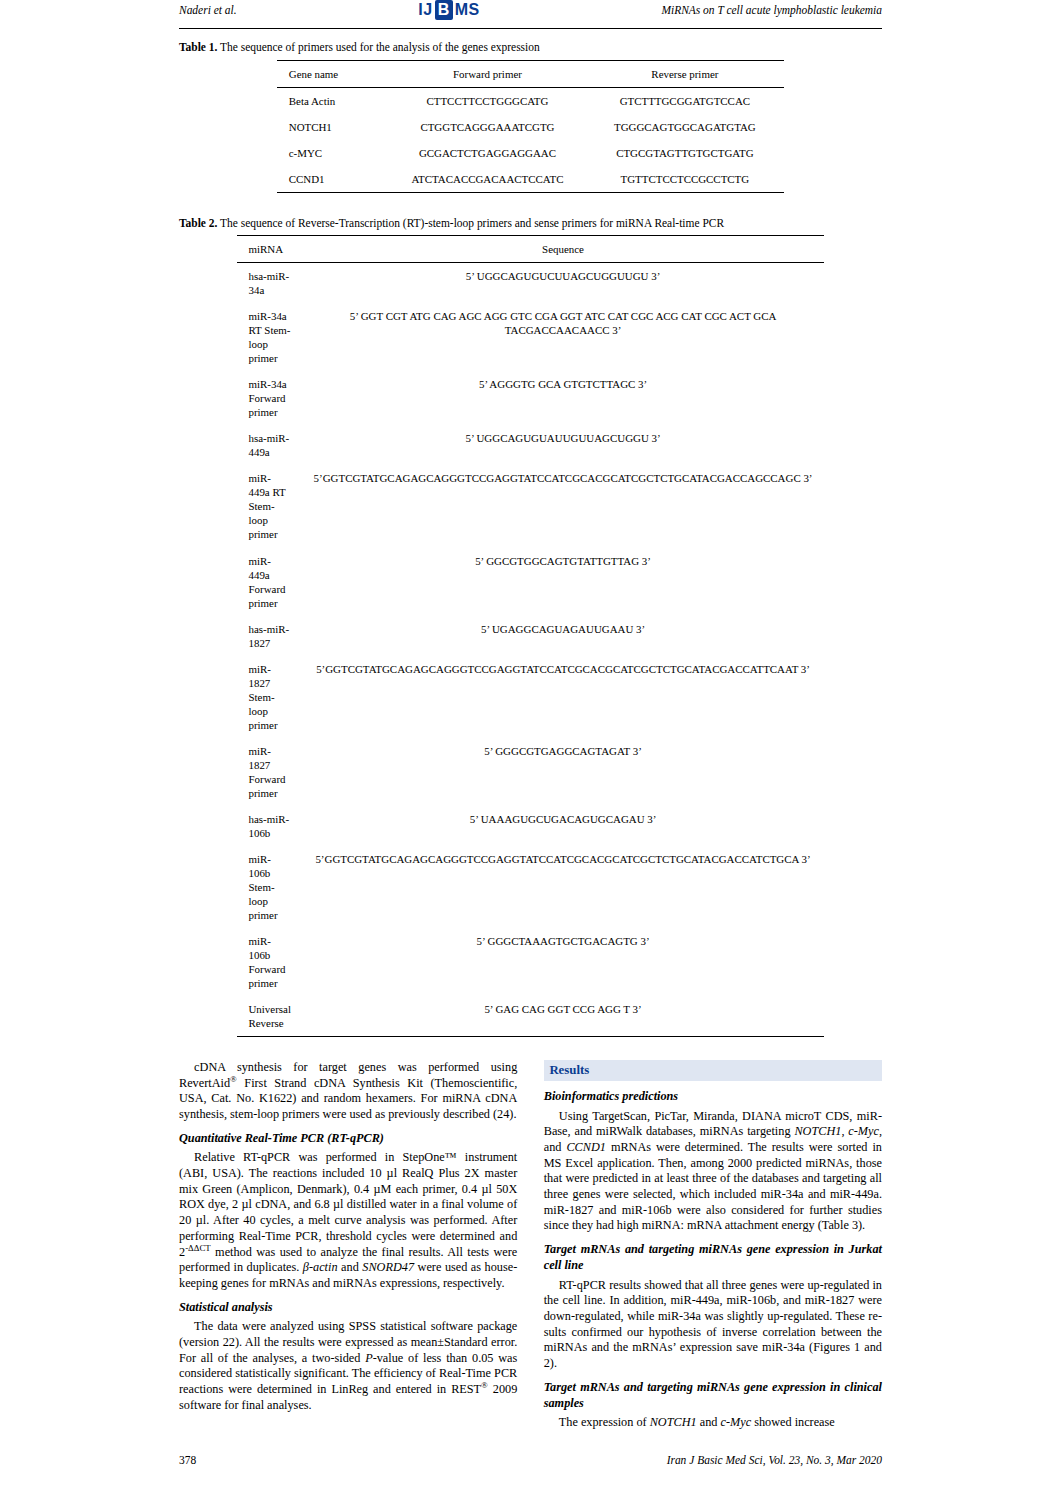Naderi et al.
IJ BMS
MiRNAs on T cell acute lymphoblastic leukemia
Table 1. The sequence of primers used for the analysis of the genes expression
| Gene name | Forward primer | Reverse primer |
| --- | --- | --- |
| Beta Actin | CTTCCTTCCTGGGCATG | GTCTTTGCGGATGTCCAC |
| NOTCH1 | CTGGTCAGGGAAATCGTG | TGGGCAGTGGCAGATGTAG |
| c-MYC | GCGACTCTGAGGAGGAAC | CTGCGTAGTTGTGCTGATG |
| CCND1 | ATCTACACCGACAACTCCATC | TGTTCTCCTCCGCCTCTG |
Table 2. The sequence of Reverse-Transcription (RT)-stem-loop primers and sense primers for miRNA Real-time PCR
| miRNA | Sequence |
| --- | --- |
| hsa-miR-34a | 5’ UGGCAGUGUCUUAGCUGGUUGU 3’ |
| miR-34a RT Stem-loop primer | 5’ GGT CGT ATG CAG AGC AGG GTC CGA GGT ATC CAT CGC ACG CAT CGC ACT GCA TACGACCAACAACC 3’ |
| miR-34a Forward primer | 5’ AGGGTG GCA GTGTCTTAGC 3’ |
| hsa-miR-449a | 5’ UGGCAGUGUAUUGUUAGCUGGU 3’ |
| miR-449a RT Stem-loop primer | 5’GGTCGTATGCAGAGCAGGGTCCGAGGTATCCATCGCACGCATCGCTCTGCATACGACCAGCCAGC 3’ |
| miR-449a Forward primer | 5’ GGCGTGGCAGTGTATTGTTAG 3’ |
| has-miR-1827 | 5’ UGAGGCAGUAGAUUGAAU 3’ |
| miR-1827 Stem-loop primer | 5’GGTCGTATGCAGAGCAGGGTCCGAGGTATCCATCGCACGCATCGCTCTGCATACGACCATTCAAT 3’ |
| miR-1827 Forward primer | 5’ GGGCGTGAGGCAGTAGAT 3’ |
| has-miR-106b | 5’ UAAAGUGCUGACAGUGCAGAU 3’ |
| miR-106b Stem-loop primer | 5’GGTCGTATGCAGAGCAGGGTCCGAGGTATCCATCGCACGCATCGCTCTGCATACGACCATCTGCA 3’ |
| miR-106b Forward primer | 5’ GGGCTAAAGTGCTGACAGTG 3’ |
| Universal Reverse | 5’ GAG CAG GGT CCG AGG T 3’ |
cDNA synthesis for target genes was performed using RevertAid® First Strand cDNA Synthesis Kit (Themoscientific, USA, Cat. No. K1622) and random hexamers. For miRNA cDNA synthesis, stem-loop primers were used as previously described (24).
Quantitative Real-Time PCR (RT-qPCR)
Relative RT-qPCR was performed in StepOne™ instrument (ABI, USA). The reactions included 10 µl RealQ Plus 2X master mix Green (Amplicon, Denmark), 0.4 µM each primer, 0.4 µl 50X ROX dye, 2 µl cDNA, and 6.8 µl distilled water in a final volume of 20 µl. After 40 cycles, a melt curve analysis was performed. After performing Real-Time PCR, threshold cycles were determined and 2-ΔΔCT method was used to analyze the final results. All tests were performed in duplicates. β-actin and SNORD47 were used as housekeeping genes for mRNAs and miRNAs expressions, respectively.
Statistical analysis
The data were analyzed using SPSS statistical software package (version 22). All the results were expressed as mean±Standard error. For all of the analyses, a two-sided P-value of less than 0.05 was considered statistically significant. The efficiency of Real-Time PCR reactions were determined in LinReg and entered in REST® 2009 software for final analyses.
Results
Bioinformatics predictions
Using TargetScan, PicTar, Miranda, DIANA microT CDS, miRBase, and miRWalk databases, miRNAs targeting NOTCH1, c-Myc, and CCND1 mRNAs were determined. The results were sorted in MS Excel application. Then, among 2000 predicted miRNAs, those that were predicted in at least three of the databases and targeting all three genes were selected, which included miR-34a and miR-449a. miR-1827 and miR-106b were also considered for further studies since they had high miRNA: mRNA attachment energy (Table 3).
Target mRNAs and targeting miRNAs gene expression in Jurkat cell line
RT-qPCR results showed that all three genes were up-regulated in the cell line. In addition, miR-449a, miR-106b, and miR-1827 were down-regulated, while miR-34a was slightly up-regulated. These results confirmed our hypothesis of inverse correlation between the miRNAs and the mRNAs’ expression save miR-34a (Figures 1 and 2).
Target mRNAs and targeting miRNAs gene expression in clinical samples
The expression of NOTCH1 and c-Myc showed increase
378
Iran J Basic Med Sci, Vol. 23, No. 3, Mar 2020